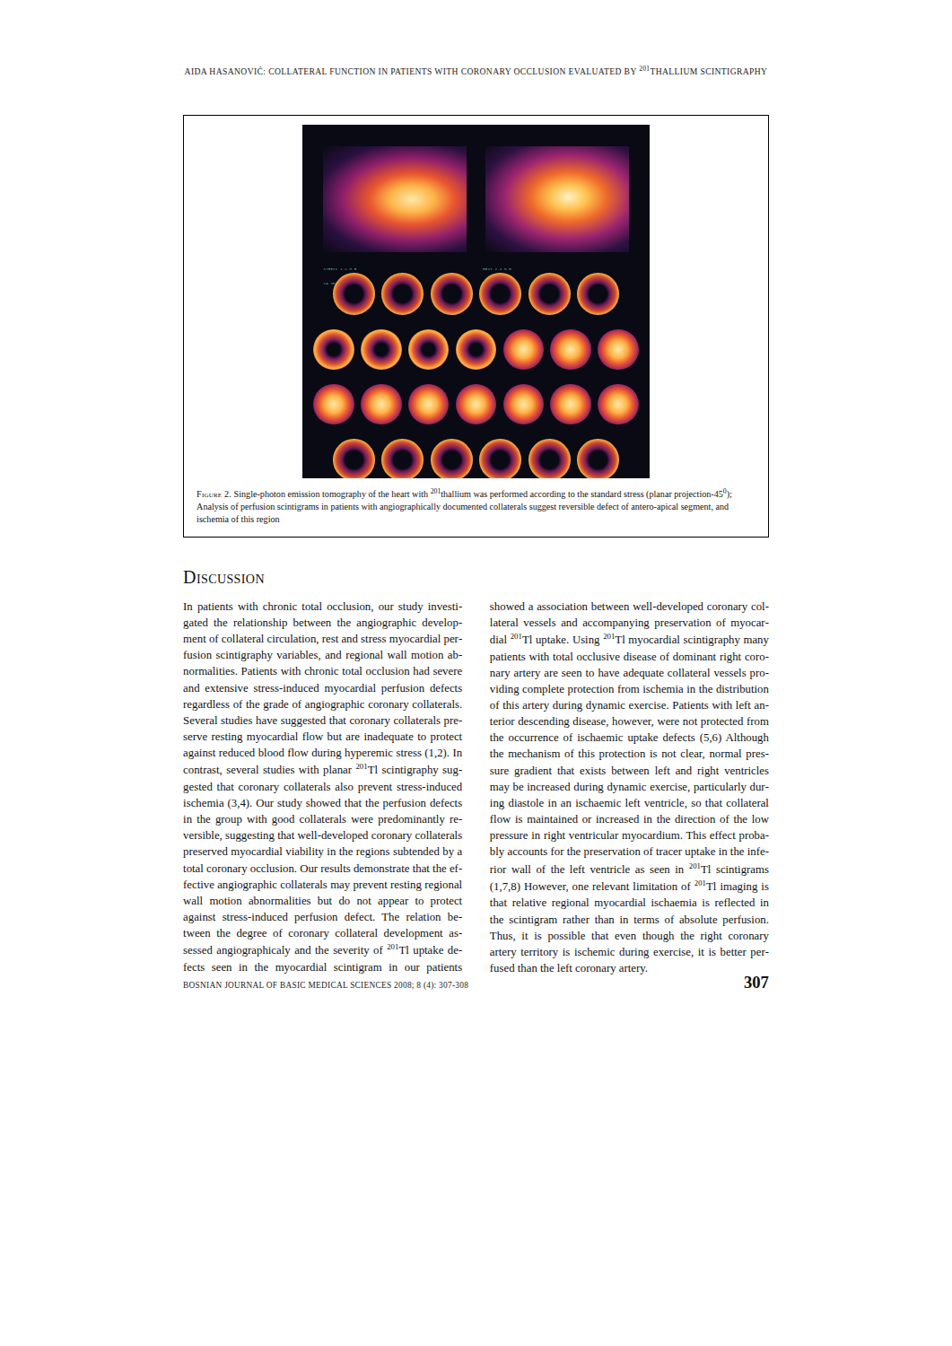Aida Hasanović: Collateral Function in Patients with Coronary Occlusion Evaluated by 201Thallium Scintigraphy
STRESS 1.2 M R
REST 2.4 M R
SA 45 LAO
SA 45 LAO
Figure 2. Single-photon emission tomography of the heart with 201thallium was performed according to the standard stress (planar projection-450); Analysis of perfusion scintigrams in patients with angiographically documented collaterals suggest reversible defect of antero-apical segment, and ischemia of this region
Discussion
In patients with chronic total occlusion, our study investigated the relationship between the angiographic development of collateral circulation, rest and stress myocardial perfusion scintigraphy variables, and regional wall motion abnormalities. Patients with chronic total occlusion had severe and extensive stress-induced myocardial perfusion defects regardless of the grade of angiographic coronary collaterals. Several studies have suggested that coronary collaterals preserve resting myocardial flow but are inadequate to protect against reduced blood flow during hyperemic stress (1,2). In contrast, several studies with planar 201Tl scintigraphy suggested that coronary collaterals also prevent stress-induced ischemia (3,4). Our study showed that the perfusion defects in the group with good collaterals were predominantly reversible, suggesting that well-developed coronary collaterals preserved myocardial viability in the regions subtended by a total coronary occlusion. Our results demonstrate that the effective angiographic collaterals may prevent resting regional wall motion abnormalities but do not appear to protect against stress-induced perfusion defect. The relation between the degree of coronary collateral development assessed angiographicaly and the severity of 201Tl uptake defects seen in the myocardial scintigram in our patients showed a association between well-developed coronary collateral vessels and accompanying preservation of myocardial 201Tl uptake. Using 201Tl myocardial scintigraphy many patients with total occlusive disease of dominant right coronary artery are seen to have adequate collateral vessels providing complete protection from ischemia in the distribution of this artery during dynamic exercise. Patients with left anterior descending disease, however, were not protected from the occurrence of ischaemic uptake defects (5,6) Although the mechanism of this protection is not clear, normal pressure gradient that exists between left and right ventricles may be increased during dynamic exercise, particularly during diastole in an ischaemic left ventricle, so that collateral flow is maintained or increased in the direction of the low pressure in right ventricular myocardium. This effect probably accounts for the preservation of tracer uptake in the inferior wall of the left ventricle as seen in 201Tl scintigrams (1,7,8) However, one relevant limitation of 201Tl imaging is that relative regional myocardial ischaemia is reflected in the scintigram rather than in terms of absolute perfusion. Thus, it is possible that even though the right coronary artery territory is ischemic during exercise, it is better perfused than the left coronary artery.
Bosnian Journal of Basic Medical Sciences 2008; 8 (4): 307-308
307